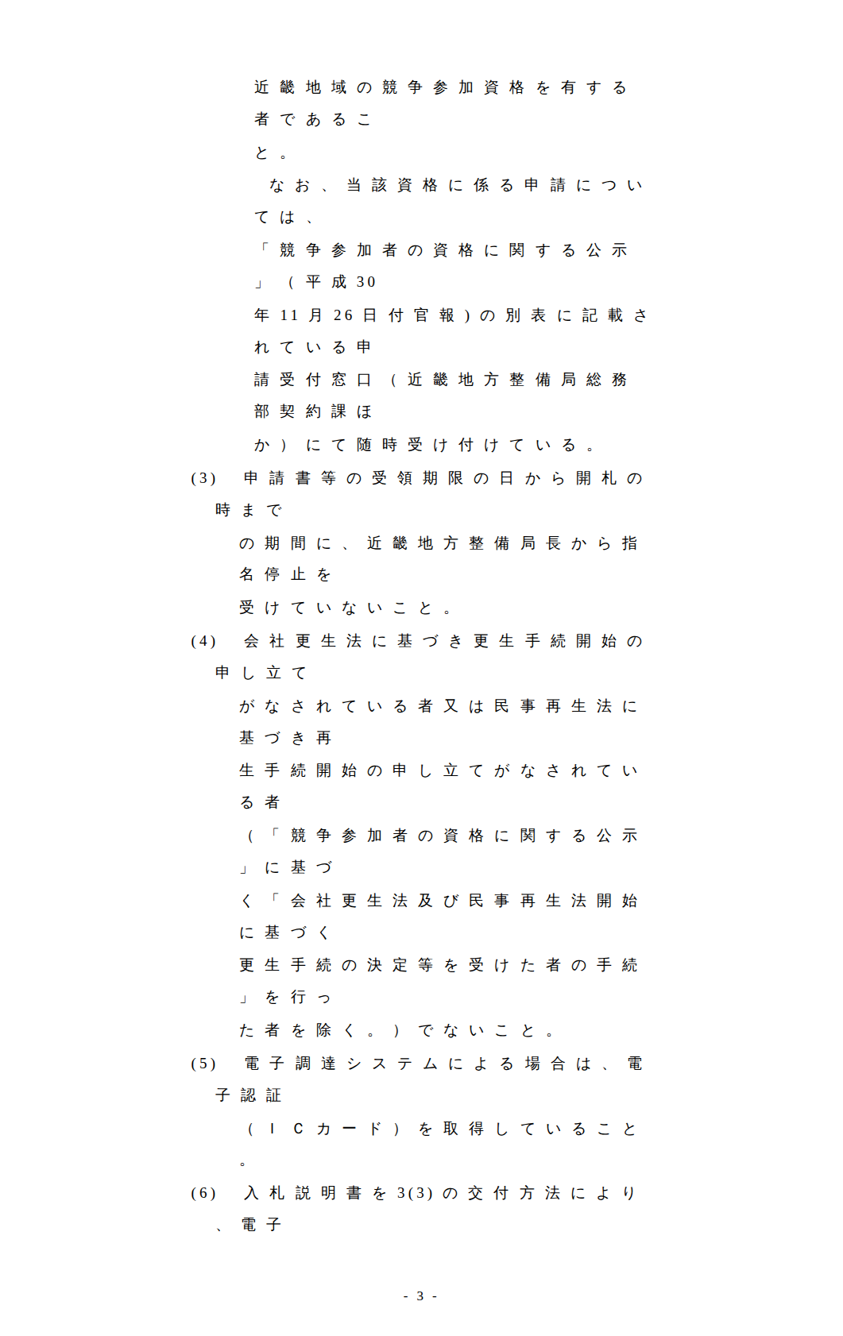近 畿 地 域 の 競 争 参 加 資 格 を 有 す る 者 で あ る こ
と 。
な お 、 当 該 資 格 に 係 る 申 請 に つ い て は 、
「 競 争 参 加 者 の 資 格 に 関 す る 公 示 」 （ 平 成 30
年 11 月 26 日 付 官 報 ) の 別 表 に 記 載 さ れ て い る 申
請 受 付 窓 口 （ 近 畿 地 方 整 備 局 総 務 部 契 約 課 ほ
か ） に て 随 時 受 け 付 け て い る 。
(3)　 申 請 書 等 の 受 領 期 限 の 日 か ら 開 札 の 時 ま で
の 期 間 に 、 近 畿 地 方 整 備 局 長 か ら 指 名 停 止 を
受 け て い な い こ と 。
(4)　 会 社 更 生 法 に 基 づ き 更 生 手 続 開 始 の 申 し 立 て
が な さ れ て い る 者 又 は 民 事 再 生 法 に 基 づ き 再
生 手 続 開 始 の 申 し 立 て が な さ れ て い る 者
（ 「 競 争 参 加 者 の 資 格 に 関 す る 公 示 」 に 基 づ
く 「 会 社 更 生 法 及 び 民 事 再 生 法 開 始 に 基 づ く
更 生 手 続 の 決 定 等 を 受 け た 者 の 手 続 」 を 行 っ
た 者 を 除 く 。 ） で な い こ と 。
(5)　 電 子 調 達 シ ス テ ム に よ る 場 合 は 、 電 子 認 証
（ Ｉ Ｃ カ ー ド ） を 取 得 し て い る こ と 。
(6)　 入 札 説 明 書 を 3(3) の 交 付 方 法 に よ り 、 電 子
- 3 -